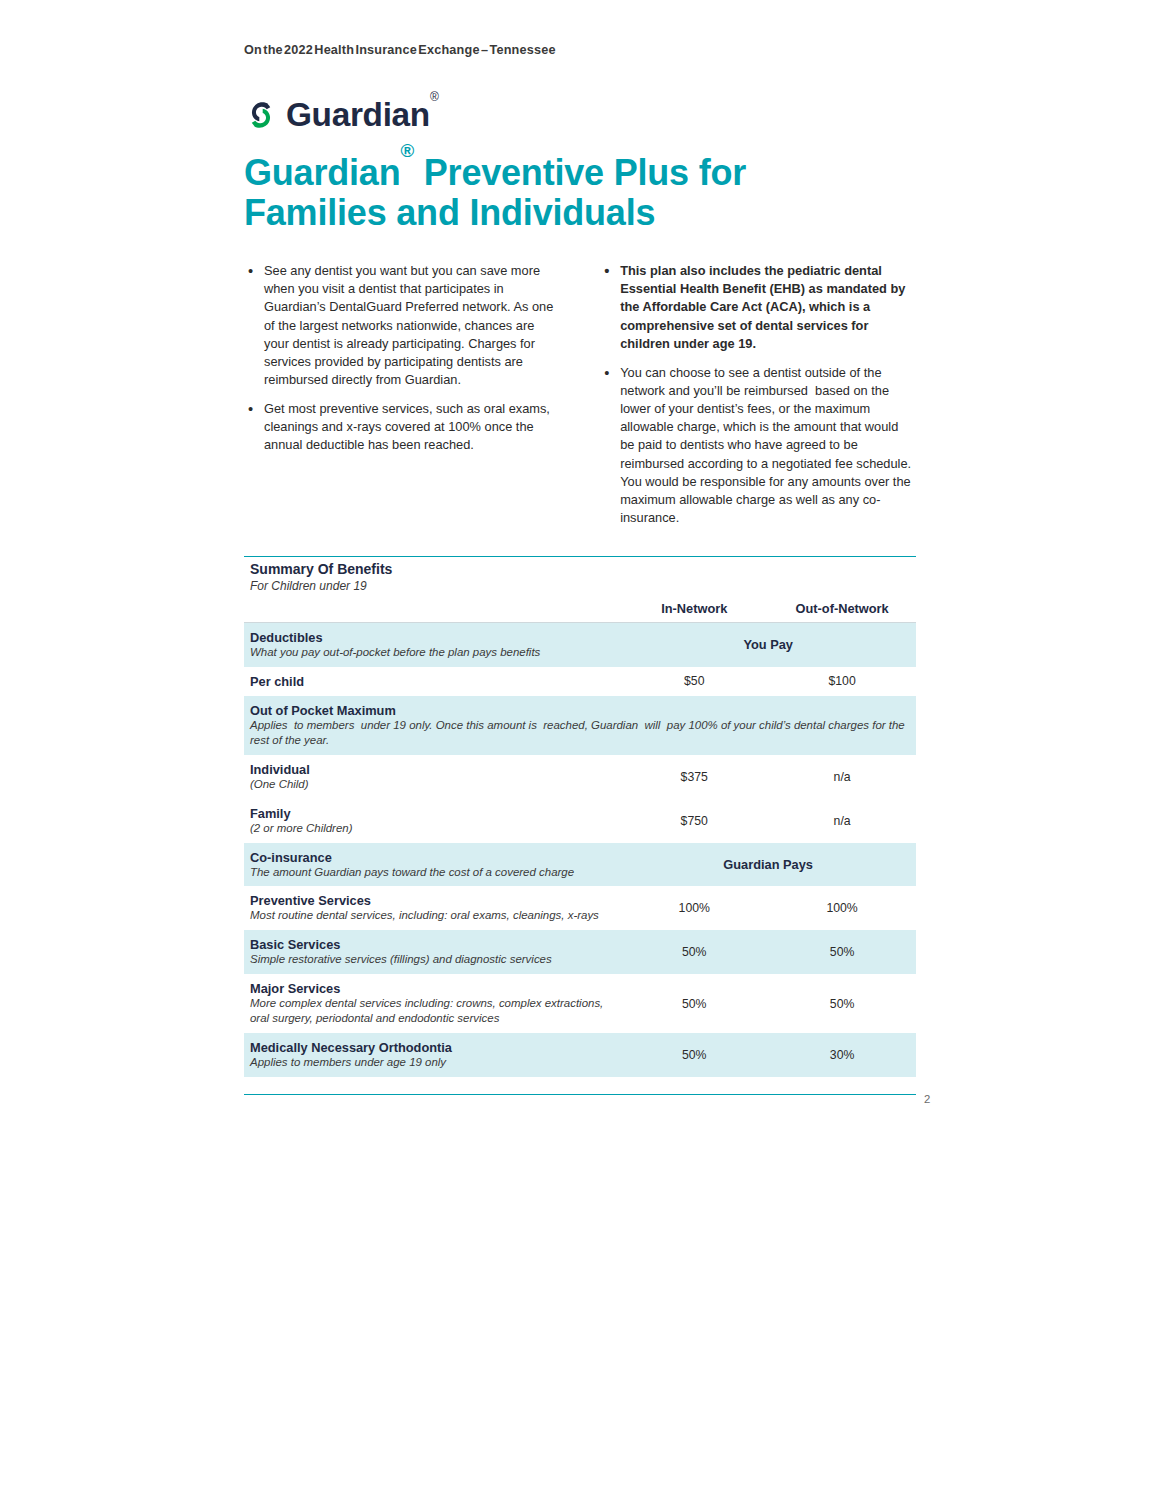On the 2022 Health Insurance Exchange – Tennessee
Guardian®
Guardian® Preventive Plus for
Families and Individuals
See any dentist you want but you can save more when you visit a dentist that participates in Guardian’s DentalGuard Preferred network. As one of the largest networks nationwide, chances are your dentist is already participating. Charges for services provided by participating dentists are reimbursed directly from Guardian.
Get most preventive services, such as oral exams, cleanings and x-rays covered at 100% once the annual deductible has been reached.
This plan also includes the pediatric dental Essential Health Benefit (EHB) as mandated by the Affordable Care Act (ACA), which is a comprehensive set of dental services for children under age 19.
You can choose to see a dentist outside of the network and you’ll be reimbursed based on the lower of your dentist’s fees, or the maximum allowable charge, which is the amount that would be paid to dentists who have agreed to be reimbursed according to a negotiated fee schedule. You would be responsible for any amounts over the maximum allowable charge as well as any co-insurance.
Summary Of Benefits
For Children under 19
| | In-Network | Out-of-Network |
| --- | --- | --- |
| Deductibles What you pay out-of-pocket before the plan pays benefits | You Pay |
| Per child | $50 | $100 |
| Out of Pocket Maximum Applies to members under 19 only. Once this amount is reached, Guardian will pay 100% of your child’s dental charges for the rest of the year. |
| Individual (One Child) | $375 | n/a |
| Family (2 or more Children) | $750 | n/a |
| Co-insurance The amount Guardian pays toward the cost of a covered charge | Guardian Pays |
| Preventive Services Most routine dental services, including: oral exams, cleanings, x-rays | 100% | 100% |
| Basic Services Simple restorative services (fillings) and diagnostic services | 50% | 50% |
| Major Services More complex dental services including: crowns, complex extractions, oral surgery, periodontal and endodontic services | 50% | 50% |
| Medically Necessary Orthodontia Applies to members under age 19 only | 50% | 30% |
2